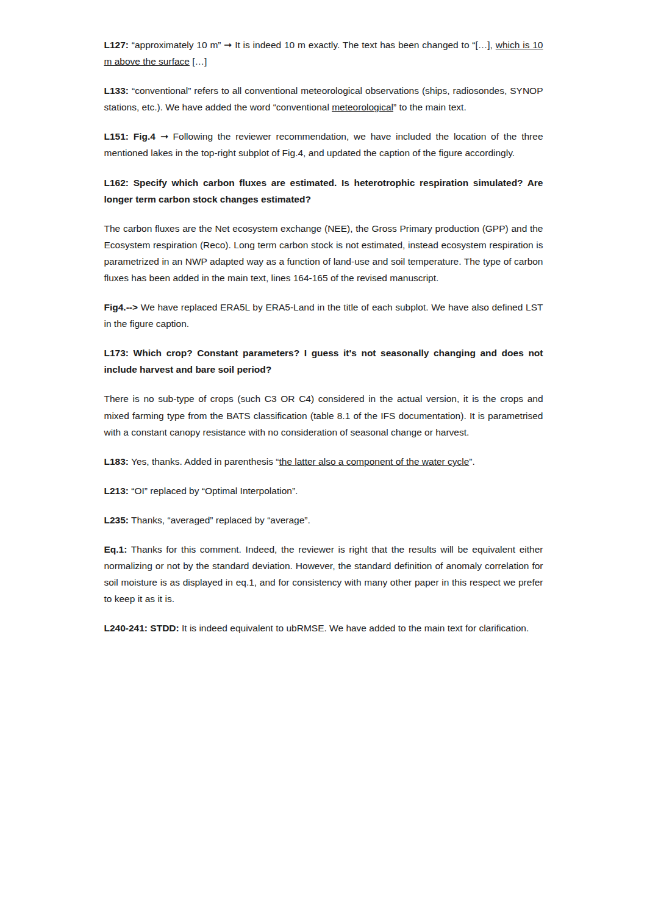L127: “approximately 10 m” ➞ It is indeed 10 m exactly. The text has been changed to “[…], which is 10 m above the surface […]
L133: “conventional” refers to all conventional meteorological observations (ships, radiosondes, SYNOP stations, etc.). We have added the word “conventional meteorological” to the main text.
L151: Fig.4 ➞ Following the reviewer recommendation, we have included the location of the three mentioned lakes in the top-right subplot of Fig.4, and updated the caption of the figure accordingly.
L162: Specify which carbon fluxes are estimated. Is heterotrophic respiration simulated? Are longer term carbon stock changes estimated?
The carbon fluxes are the Net ecosystem exchange (NEE), the Gross Primary production (GPP) and the Ecosystem respiration (Reco). Long term carbon stock is not estimated, instead ecosystem respiration is parametrized in an NWP adapted way as a function of land-use and soil temperature. The type of carbon fluxes has been added in the main text, lines 164-165 of the revised manuscript.
Fig4.--> We have replaced ERA5L by ERA5-Land in the title of each subplot. We have also defined LST in the figure caption.
L173: Which crop? Constant parameters? I guess it's not seasonally changing and does not include harvest and bare soil period?
There is no sub-type of crops (such C3 OR C4) considered in the actual version, it is the crops and mixed farming type from the BATS classification (table 8.1 of the IFS documentation). It is parametrised with a constant canopy resistance with no consideration of seasonal change or harvest.
L183: Yes, thanks. Added in parenthesis “the latter also a component of the water cycle”.
L213: “OI” replaced by “Optimal Interpolation”.
L235: Thanks, “averaged” replaced by “average”.
Eq.1: Thanks for this comment. Indeed, the reviewer is right that the results will be equivalent either normalizing or not by the standard deviation. However, the standard definition of anomaly correlation for soil moisture is as displayed in eq.1, and for consistency with many other paper in this respect we prefer to keep it as it is.
L240-241: STDD: It is indeed equivalent to ubRMSE. We have added to the main text for clarification.